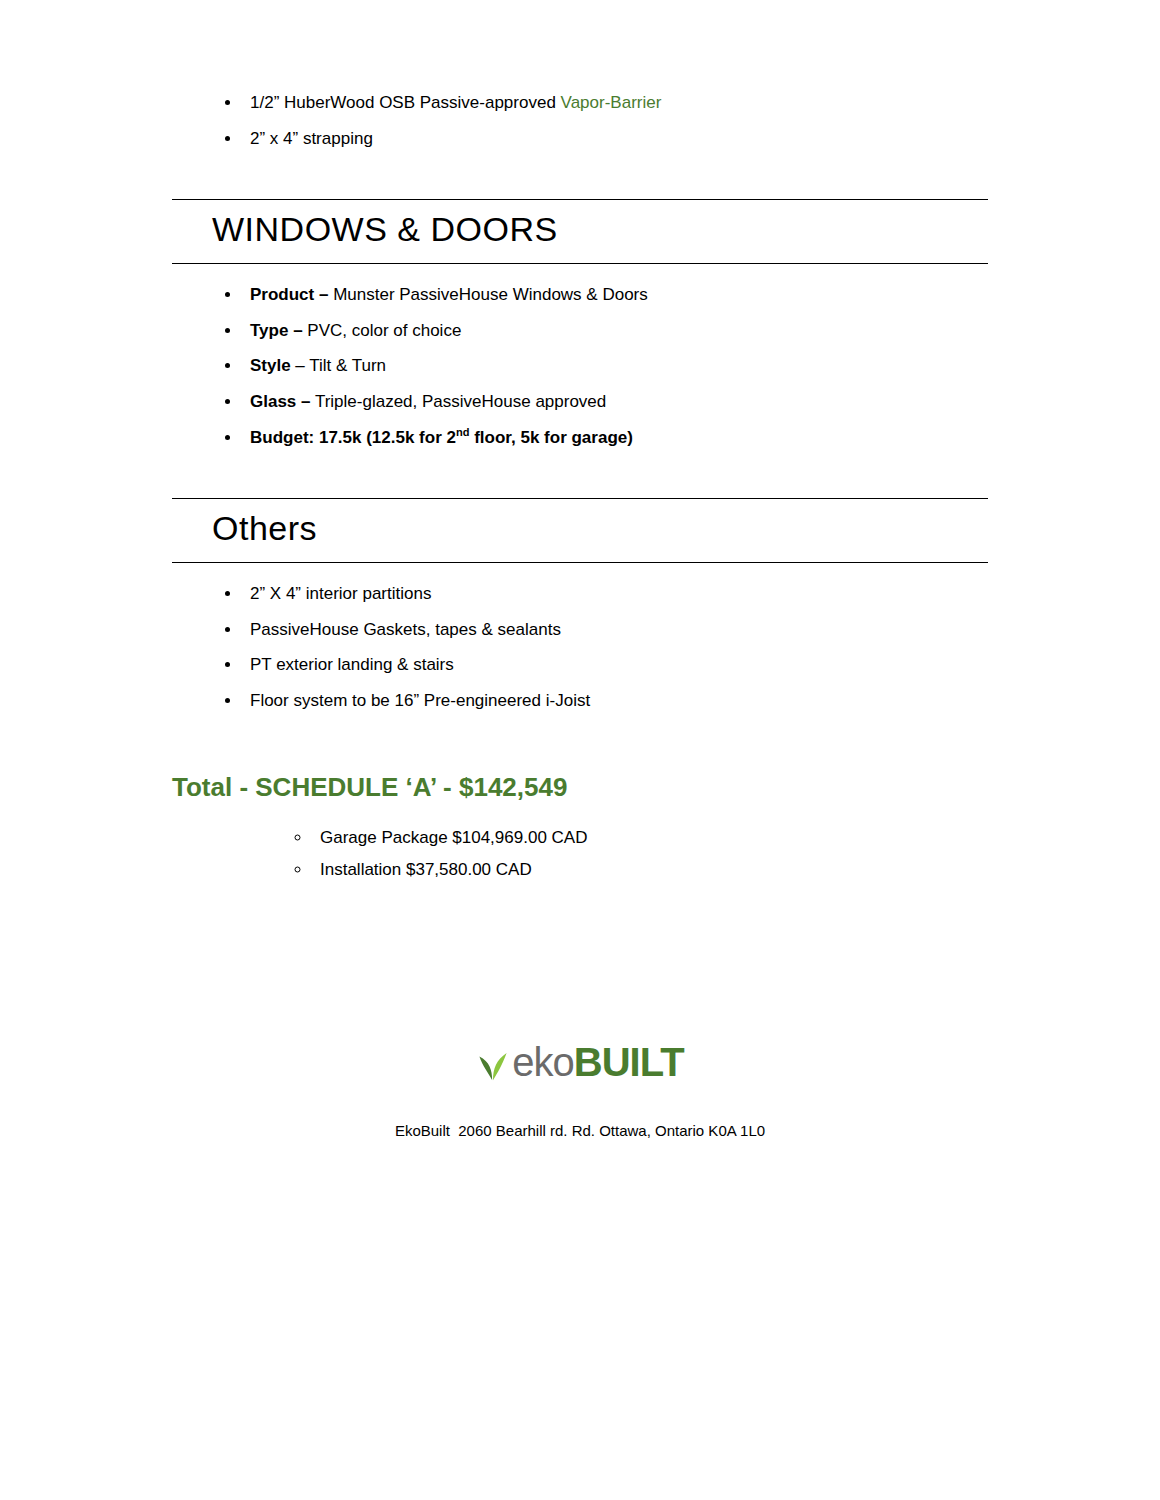1/2” HuberWood OSB Passive-approved Vapor-Barrier
2” x 4” strapping
WINDOWS & DOORS
Product – Munster PassiveHouse Windows & Doors
Type – PVC, color of choice
Style – Tilt & Turn
Glass – Triple-glazed, PassiveHouse approved
Budget: 17.5k (12.5k for 2nd floor, 5k for garage)
Others
2” X 4” interior partitions
PassiveHouse Gaskets, tapes & sealants
PT exterior landing & stairs
Floor system to be 16” Pre-engineered i-Joist
Total - SCHEDULE ‘A’ - $142,549
Garage Package $104,969.00 CAD
Installation $37,580.00 CAD
eko BUILT
EkoBuilt 2060 Bearhill rd. Rd. Ottawa, Ontario K0A 1L0